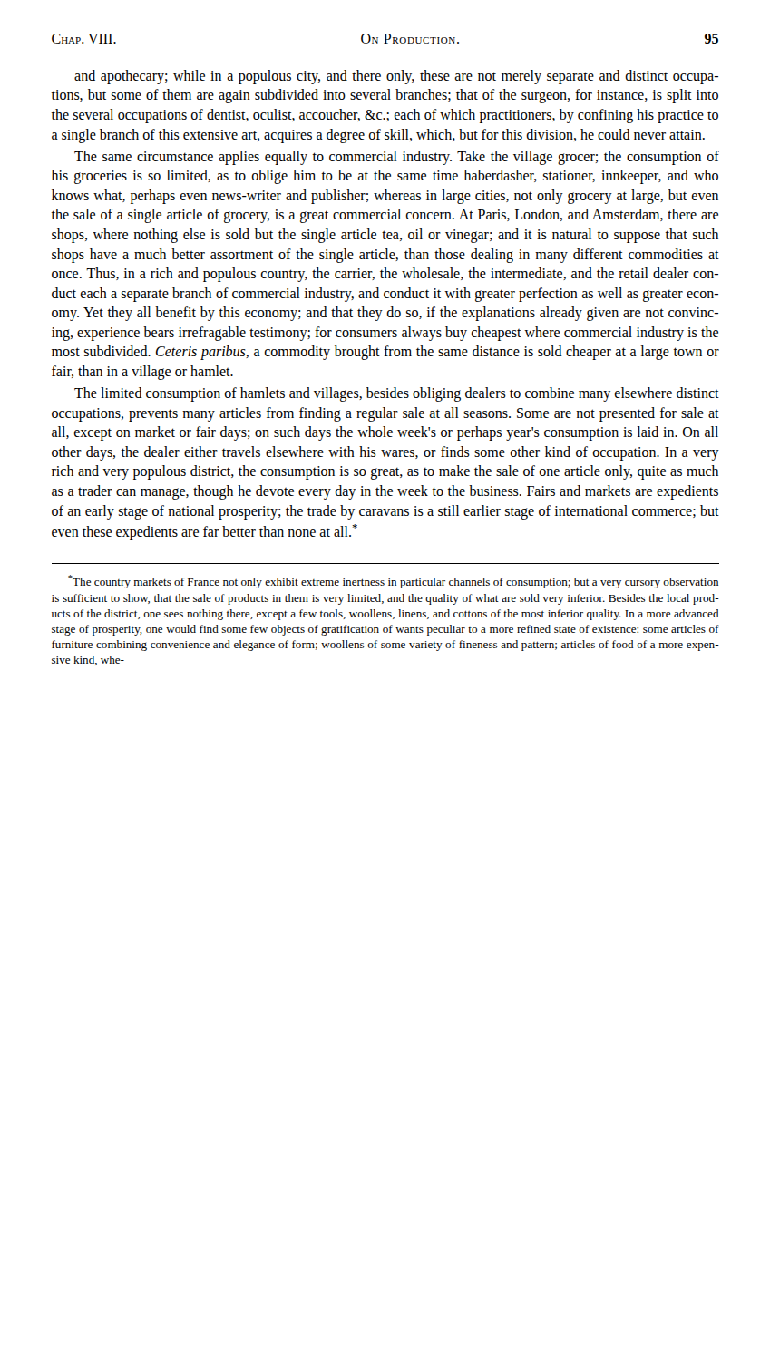Chap. VIII. On Production. 95
and apothecary; while in a populous city, and there only, these are not merely separate and distinct occupations, but some of them are again subdivided into several branches; that of the surgeon, for instance, is split into the several occupations of dentist, oculist, accoucher, &c.; each of which practitioners, by confining his practice to a single branch of this extensive art, acquires a degree of skill, which, but for this division, he could never attain.
The same circumstance applies equally to commercial industry. Take the village grocer; the consumption of his groceries is so limited, as to oblige him to be at the same time haberdasher, stationer, innkeeper, and who knows what, perhaps even news-writer and publisher; whereas in large cities, not only grocery at large, but even the sale of a single article of grocery, is a great commercial concern. At Paris, London, and Amsterdam, there are shops, where nothing else is sold but the single article tea, oil or vinegar; and it is natural to suppose that such shops have a much better assortment of the single article, than those dealing in many different commodities at once. Thus, in a rich and populous country, the carrier, the wholesale, the intermediate, and the retail dealer conduct each a separate branch of commercial industry, and conduct it with greater perfection as well as greater economy. Yet they all benefit by this economy; and that they do so, if the explanations already given are not convincing, experience bears irrefragable testimony; for consumers always buy cheapest where commercial industry is the most subdivided. Ceteris paribus, a commodity brought from the same distance is sold cheaper at a large town or fair, than in a village or hamlet.
The limited consumption of hamlets and villages, besides obliging dealers to combine many elsewhere distinct occupations, prevents many articles from finding a regular sale at all seasons. Some are not presented for sale at all, except on market or fair days; on such days the whole week's or perhaps year's consumption is laid in. On all other days, the dealer either travels elsewhere with his wares, or finds some other kind of occupation. In a very rich and very populous district, the consumption is so great, as to make the sale of one article only, quite as much as a trader can manage, though he devote every day in the week to the business. Fairs and markets are expedients of an early stage of national prosperity; the trade by caravans is a still earlier stage of international commerce; but even these expedients are far better than none at all.*
*The country markets of France not only exhibit extreme inertness in particular channels of consumption; but a very cursory observation is sufficient to show, that the sale of products in them is very limited, and the quality of what are sold very inferior. Besides the local products of the district, one sees nothing there, except a few tools, woollens, linens, and cottons of the most inferior quality. In a more advanced stage of prosperity, one would find some few objects of gratification of wants peculiar to a more refined state of existence: some articles of furniture combining convenience and elegance of form; woollens of some variety of fineness and pattern; articles of food of a more expensive kind, whe-